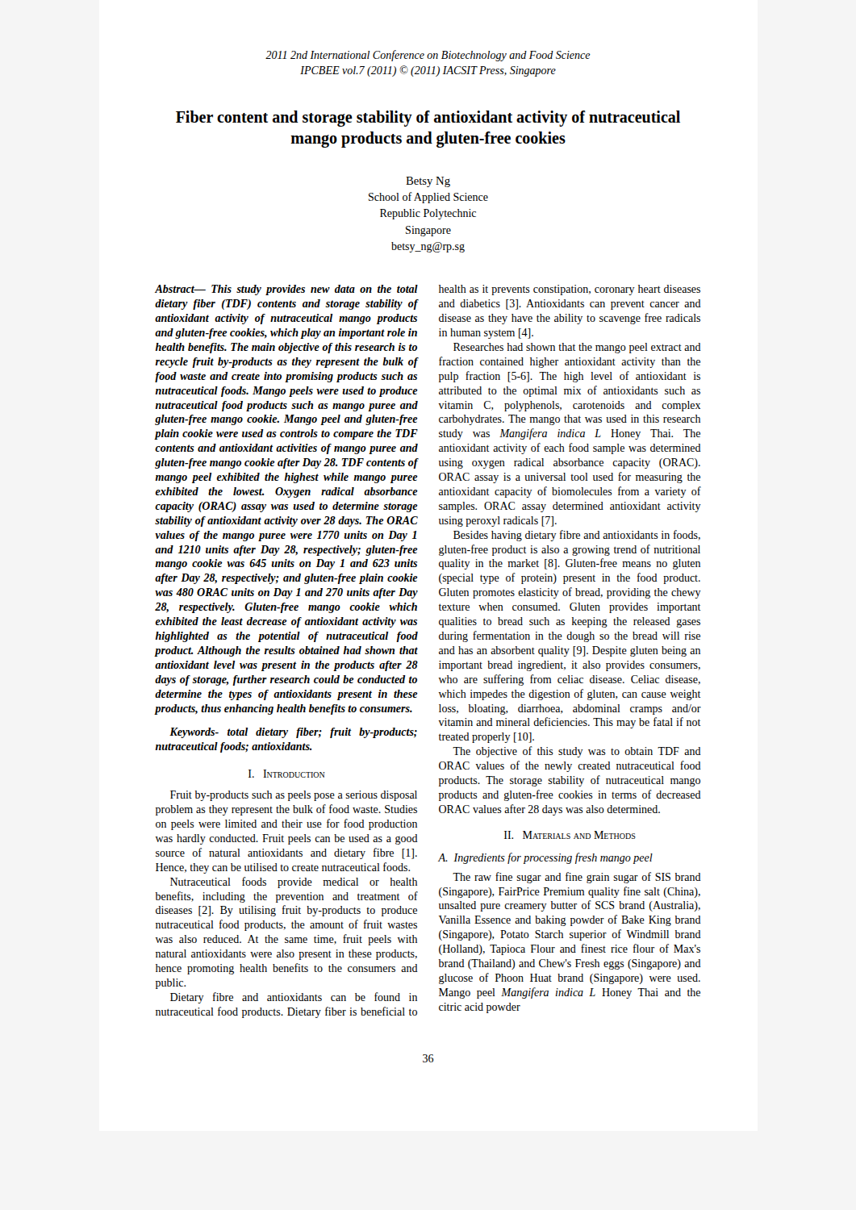2011 2nd International Conference on Biotechnology and Food Science
IPCBEE vol.7 (2011) © (2011) IACSIT Press, Singapore
Fiber content and storage stability of antioxidant activity of nutraceutical mango products and gluten-free cookies
Betsy Ng
School of Applied Science
Republic Polytechnic
Singapore
betsy_ng@rp.sg
Abstract— This study provides new data on the total dietary fiber (TDF) contents and storage stability of antioxidant activity of nutraceutical mango products and gluten-free cookies, which play an important role in health benefits. The main objective of this research is to recycle fruit by-products as they represent the bulk of food waste and create into promising products such as nutraceutical foods. Mango peels were used to produce nutraceutical food products such as mango puree and gluten-free mango cookie. Mango peel and gluten-free plain cookie were used as controls to compare the TDF contents and antioxidant activities of mango puree and gluten-free mango cookie after Day 28. TDF contents of mango peel exhibited the highest while mango puree exhibited the lowest. Oxygen radical absorbance capacity (ORAC) assay was used to determine storage stability of antioxidant activity over 28 days. The ORAC values of the mango puree were 1770 units on Day 1 and 1210 units after Day 28, respectively; gluten-free mango cookie was 645 units on Day 1 and 623 units after Day 28, respectively; and gluten-free plain cookie was 480 ORAC units on Day 1 and 270 units after Day 28, respectively. Gluten-free mango cookie which exhibited the least decrease of antioxidant activity was highlighted as the potential of nutraceutical food product. Although the results obtained had shown that antioxidant level was present in the products after 28 days of storage, further research could be conducted to determine the types of antioxidants present in these products, thus enhancing health benefits to consumers.
Keywords- total dietary fiber; fruit by-products; nutraceutical foods; antioxidants.
I. Introduction
Fruit by-products such as peels pose a serious disposal problem as they represent the bulk of food waste. Studies on peels were limited and their use for food production was hardly conducted. Fruit peels can be used as a good source of natural antioxidants and dietary fibre [1]. Hence, they can be utilised to create nutraceutical foods.
Nutraceutical foods provide medical or health benefits, including the prevention and treatment of diseases [2]. By utilising fruit by-products to produce nutraceutical food products, the amount of fruit wastes was also reduced. At the same time, fruit peels with natural antioxidants were also present in these products, hence promoting health benefits to the consumers and public.
Dietary fibre and antioxidants can be found in nutraceutical food products. Dietary fiber is beneficial to health as it prevents constipation, coronary heart diseases and diabetics [3]. Antioxidants can prevent cancer and disease as they have the ability to scavenge free radicals in human system [4].
Researches had shown that the mango peel extract and fraction contained higher antioxidant activity than the pulp fraction [5-6]. The high level of antioxidant is attributed to the optimal mix of antioxidants such as vitamin C, polyphenols, carotenoids and complex carbohydrates. The mango that was used in this research study was Mangifera indica L Honey Thai. The antioxidant activity of each food sample was determined using oxygen radical absorbance capacity (ORAC). ORAC assay is a universal tool used for measuring the antioxidant capacity of biomolecules from a variety of samples. ORAC assay determined antioxidant activity using peroxyl radicals [7].
Besides having dietary fibre and antioxidants in foods, gluten-free product is also a growing trend of nutritional quality in the market [8]. Gluten-free means no gluten (special type of protein) present in the food product. Gluten promotes elasticity of bread, providing the chewy texture when consumed. Gluten provides important qualities to bread such as keeping the released gases during fermentation in the dough so the bread will rise and has an absorbent quality [9]. Despite gluten being an important bread ingredient, it also provides consumers, who are suffering from celiac disease. Celiac disease, which impedes the digestion of gluten, can cause weight loss, bloating, diarrhoea, abdominal cramps and/or vitamin and mineral deficiencies. This may be fatal if not treated properly [10].
The objective of this study was to obtain TDF and ORAC values of the newly created nutraceutical food products. The storage stability of nutraceutical mango products and gluten-free cookies in terms of decreased ORAC values after 28 days was also determined.
II. Materials and Methods
A. Ingredients for processing fresh mango peel
The raw fine sugar and fine grain sugar of SIS brand (Singapore), FairPrice Premium quality fine salt (China), unsalted pure creamery butter of SCS brand (Australia), Vanilla Essence and baking powder of Bake King brand (Singapore), Potato Starch superior of Windmill brand (Holland), Tapioca Flour and finest rice flour of Max's brand (Thailand) and Chew's Fresh eggs (Singapore) and glucose of Phoon Huat brand (Singapore) were used. Mango peel Mangifera indica L Honey Thai and the citric acid powder
36